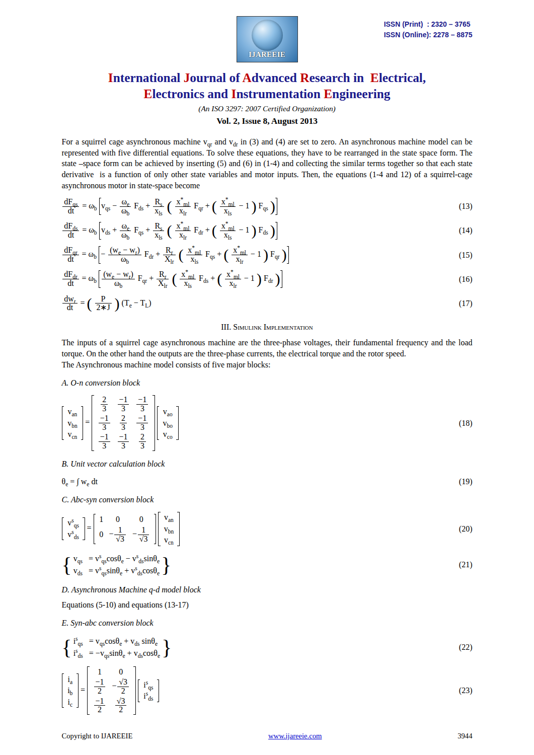ISSN (Print) : 2320 – 3765
ISSN (Online): 2278 – 8875
IJAREEIE
International Journal of Advanced Research in Electrical,
Electronics and Instrumentation Engineering
(An ISO 3297: 2007 Certified Organization)
Vol. 2, Issue 8, August 2013
For a squirrel cage asynchronous machine vqr and vdr in (3) and (4) are set to zero. An asynchronous machine model can be represented with five differential equations. To solve these equations, they have to be rearranged in the state space form. The state –space form can be achieved by inserting (5) and (6) in (1-4) and collecting the similar terms together so that each state derivative is a function of only other state variables and motor inputs. Then, the equations (1-4 and 12) of a squirrel-cage asynchronous motor in state-space become
dFqs dt = ωb vqs − ωe ωb Fds + Rs xls ( x*ml xlr Fqr + ( x*ml xls − 1 ) Fqs )
(13)
dFds dt = ωb vds + ωe ωb Fqs + Rs xls ( x*ml xlr Fdr + ( x*ml xls − 1 ) Fds )
(14)
dFqr dt = ωb − (we − wr) ωb Fdr + Rr Xlr ( x*ml xls Fqs + ( x*ml xlr − 1 ) Fqr )
(15)
dFdr dt = ωb (we − wr) ωb Fqr + Rr Xlr ( x*ml xls Fds + ( x*ml xlr − 1 ) Fdr )
(16)
dwr dt = ( P 2∗J ) (Te − TL)
(17)
III. Simulink Implementation
The inputs of a squirrel cage asynchronous machine are the three-phase voltages, their fundamental frequency and the load torque. On the other hand the outputs are the three-phase currents, the electrical torque and the rotor speed.
The Asynchronous machine model consists of five major blocks:
A. O-n conversion block
| v an |
| v bn |
| v cn |
=
| 2 3 | −1 3 | −1 3 |
| −1 3 | 2 3 | −1 3 |
| −1 3 | −1 3 | 2 3 |
| v ao |
| v bo |
| v co |
(18)
B. Unit vector calculation block
θe = ∫ we dt
(19)
C. Abc-syn conversion block
| v s qs |
| v s ds |
=
| 1 | 0 | 0 |
| 0 | − 1 √3 | − 1 √3 |
| v an |
| v bn |
| v cn |
(20)
{ vqs = vsqscosθe − vsdssinθe
vds = vsqssinθe + vsdscosθe }
(21)
D. Asynchronous Machine q-d model block
Equations (5-10) and equations (13-17)
E. Syn-abc conversion block
{ isqs = vqscosθe + vds sinθe
isds = −vqssinθe + vdscosθe }
(22)
| i a |
| i b |
| i c |
=
| 1 | 0 |
| −1 2 | − √3 2 |
| −1 2 | √3 2 |
| i s qs |
| i s ds |
(23)
Copyright to IJAREEIE www.ijareeie.com 3944